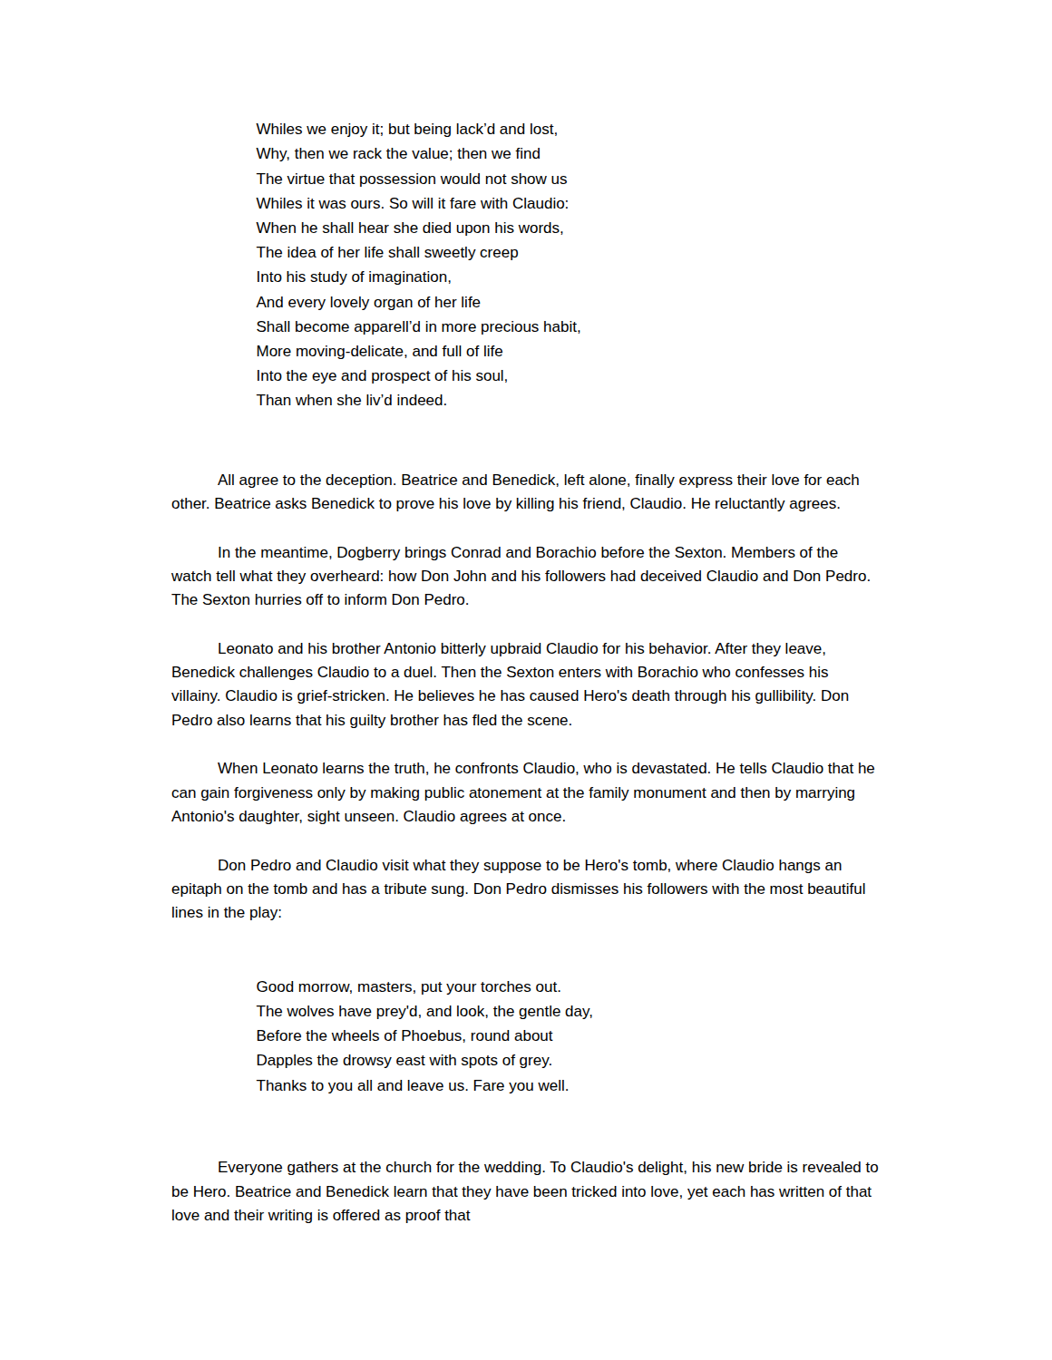Whiles we enjoy it; but being lack’d and lost, Why, then we rack the value; then we find The virtue that possession would not show us Whiles it was ours. So will it fare with Claudio: When he shall hear she died upon his words, The idea of her life shall sweetly creep Into his study of imagination, And every lovely organ of her life Shall become apparell’d in more precious habit, More moving-delicate, and full of life Into the eye and prospect of his soul, Than when she liv’d indeed.
All agree to the deception. Beatrice and Benedick, left alone, finally express their love for each other. Beatrice asks Benedick to prove his love by killing his friend, Claudio. He reluctantly agrees.
In the meantime, Dogberry brings Conrad and Borachio before the Sexton. Members of the watch tell what they overheard: how Don John and his followers had deceived Claudio and Don Pedro. The Sexton hurries off to inform Don Pedro.
Leonato and his brother Antonio bitterly upbraid Claudio for his behavior. After they leave, Benedick challenges Claudio to a duel. Then the Sexton enters with Borachio who confesses his villainy. Claudio is grief-stricken. He believes he has caused Hero's death through his gullibility. Don Pedro also learns that his guilty brother has fled the scene.
When Leonato learns the truth, he confronts Claudio, who is devastated. He tells Claudio that he can gain forgiveness only by making public atonement at the family monument and then by marrying Antonio's daughter, sight unseen. Claudio agrees at once.
Don Pedro and Claudio visit what they suppose to be Hero's tomb, where Claudio hangs an epitaph on the tomb and has a tribute sung. Don Pedro dismisses his followers with the most beautiful lines in the play:
Good morrow, masters, put your torches out. The wolves have prey'd, and look, the gentle day, Before the wheels of Phoebus, round about Dapples the drowsy east with spots of grey. Thanks to you all and leave us. Fare you well.
Everyone gathers at the church for the wedding. To Claudio's delight, his new bride is revealed to be Hero. Beatrice and Benedick learn that they have been tricked into love, yet each has written of that love and their writing is offered as proof that